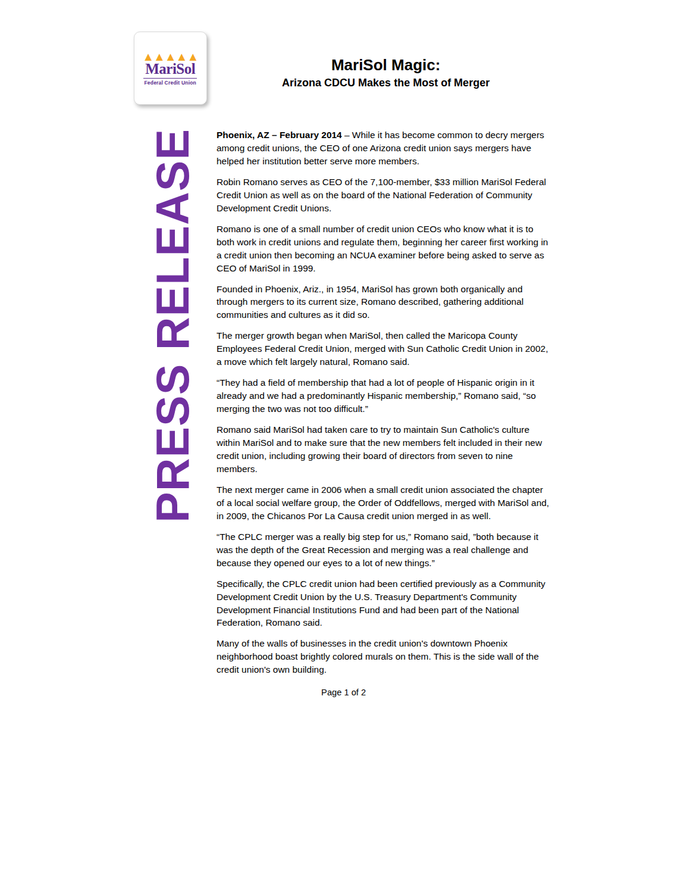▲▲▲▲▲
MariSol
Federal Credit Union
MariSol Magic:
Arizona CDCU Makes the Most of Merger
PRESS RELEASE
Phoenix, AZ – February 2014 – While it has become common to decry mergers among credit unions, the CEO of one Arizona credit union says mergers have helped her institution better serve more members.
Robin Romano serves as CEO of the 7,100-member, $33 million MariSol Federal Credit Union as well as on the board of the National Federation of Community Development Credit Unions.
Romano is one of a small number of credit union CEOs who know what it is to both work in credit unions and regulate them, beginning her career first working in a credit union then becoming an NCUA examiner before being asked to serve as CEO of MariSol in 1999.
Founded in Phoenix, Ariz., in 1954, MariSol has grown both organically and through mergers to its current size, Romano described, gathering additional communities and cultures as it did so.
The merger growth began when MariSol, then called the Maricopa County Employees Federal Credit Union, merged with Sun Catholic Credit Union in 2002, a move which felt largely natural, Romano said.
“They had a field of membership that had a lot of people of Hispanic origin in it already and we had a predominantly Hispanic membership,” Romano said, “so merging the two was not too difficult.”
Romano said MariSol had taken care to try to maintain Sun Catholic's culture within MariSol and to make sure that the new members felt included in their new credit union, including growing their board of directors from seven to nine members.
The next merger came in 2006 when a small credit union associated the chapter of a local social welfare group, the Order of Oddfellows, merged with MariSol and, in 2009, the Chicanos Por La Causa credit union merged in as well.
“The CPLC merger was a really big step for us,” Romano said, ”both because it was the depth of the Great Recession and merging was a real challenge and because they opened our eyes to a lot of new things.”
Specifically, the CPLC credit union had been certified previously as a Community Development Credit Union by the U.S. Treasury Department's Community Development Financial Institutions Fund and had been part of the National Federation, Romano said.
Many of the walls of businesses in the credit union's downtown Phoenix neighborhood boast brightly colored murals on them. This is the side wall of the credit union's own building.
Page 1 of 2